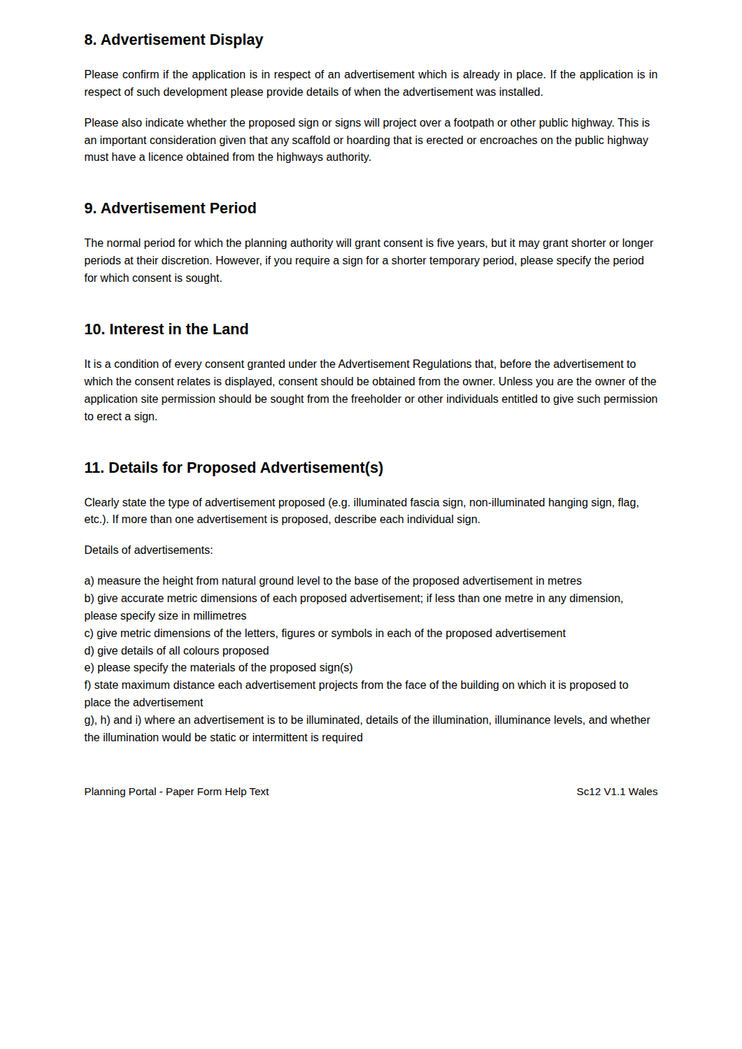8. Advertisement Display
Please confirm if the application is in respect of an advertisement which is already in place. If the application is in respect of such development please provide details of when the advertisement was installed.
Please also indicate whether the proposed sign or signs will project over a footpath or other public highway. This is an important consideration given that any scaffold or hoarding that is erected or encroaches on the public highway must have a licence obtained from the highways authority.
9. Advertisement Period
The normal period for which the planning authority will grant consent is five years, but it may grant shorter or longer periods at their discretion. However, if you require a sign for a shorter temporary period, please specify the period for which consent is sought.
10. Interest in the Land
It is a condition of every consent granted under the Advertisement Regulations that, before the advertisement to which the consent relates is displayed, consent should be obtained from the owner. Unless you are the owner of the application site permission should be sought from the freeholder or other individuals entitled to give such permission to erect a sign.
11. Details for Proposed Advertisement(s)
Clearly state the type of advertisement proposed (e.g. illuminated fascia sign, non-illuminated hanging sign, flag, etc.). If more than one advertisement is proposed, describe each individual sign.
Details of advertisements:
a) measure the height from natural ground level to the base of the proposed advertisement in metres
b) give accurate metric dimensions of each proposed advertisement; if less than one metre in any dimension, please specify size in millimetres
c) give metric dimensions of the letters, figures or symbols in each of the proposed advertisement
d) give details of all colours proposed
e) please specify the materials of the proposed sign(s)
f) state maximum distance each advertisement projects from the face of the building on which it is proposed to place the advertisement
g), h) and i) where an advertisement is to be illuminated, details of the illumination, illuminance levels, and whether the illumination would be static or intermittent is required
Planning Portal - Paper Form Help Text Sc12 V1.1 Wales